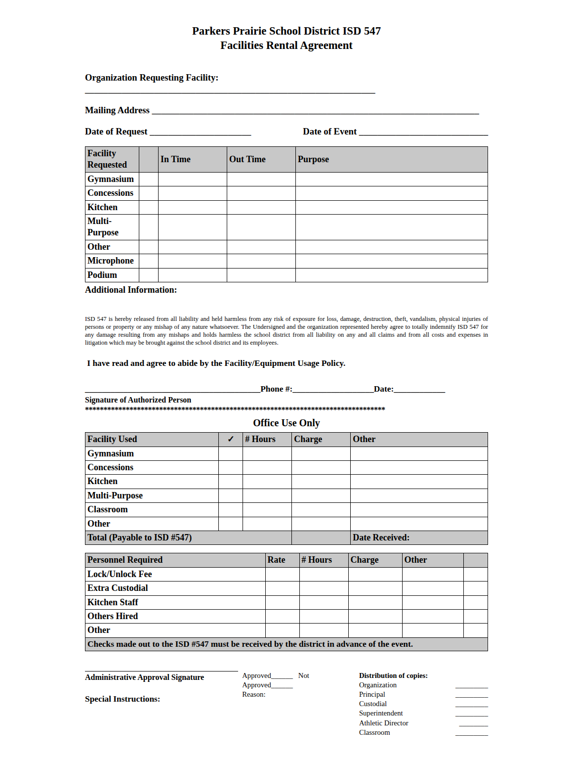Parkers Prairie School District ISD 547
Facilities Rental Agreement
Organization Requesting Facility: _______________________________________________________________
Mailing Address _______________________________________________________________________
Date of Request ______________________
Date of Event ____________________________
| Facility Requested | | In Time | Out Time | Purpose |
| --- | --- | --- | --- | --- |
| Gymnasium | | | | |
| Concessions | | | | |
| Kitchen | | | | |
| Multi-Purpose | | | | |
| Other | | | | |
| Microphone | | | | |
| Podium | | | | |
Additional Information:
ISD 547 is hereby released from all liability and held harmless from any risk of exposure for loss, damage, destruction, theft, vandalism, physical injuries of persons or property or any mishap of any nature whatsoever. The Undersigned and the organization represented hereby agree to totally indemnify ISD 547 for any damage resulting from any mishaps and holds harmless the school district from all liability on any and all claims and from all costs and expenses in litigation which may be brought against the school district and its employees.
I have read and agree to abide by the Facility/Equipment Usage Policy.
_________________________________________Phone #:___________________Date:____________
Signature of Authorized Person
*********************************************************************************
Office Use Only
| Facility Used | ✓ | # Hours | Charge | Other |
| --- | --- | --- | --- | --- |
| Gymnasium | | | | |
| Concessions | | | | |
| Kitchen | | | | |
| Multi-Purpose | | | | |
| Classroom | | | | |
| Other | | | | |
| Total (Payable to ISD #547) | | Date Received: |
| Personnel Required | Rate | # Hours | Charge | Other | |
| --- | --- | --- | --- | --- | --- |
| Lock/Unlock Fee | | | | | |
| Extra Custodial | | | | | |
| Kitchen Staff | | | | | |
| Others Hired | | | | | |
| Other | | | | | |
| Checks made out to the ISD #547 must be received by the district in advance of the event. |
Administrative Approval Signature
Special Instructions:
Approved______ Not Approved______
Reason:
Distribution of copies:
Organization_________
Principal_________
Custodial_________
Superintendent_________
Athletic Director________
Classroom_________